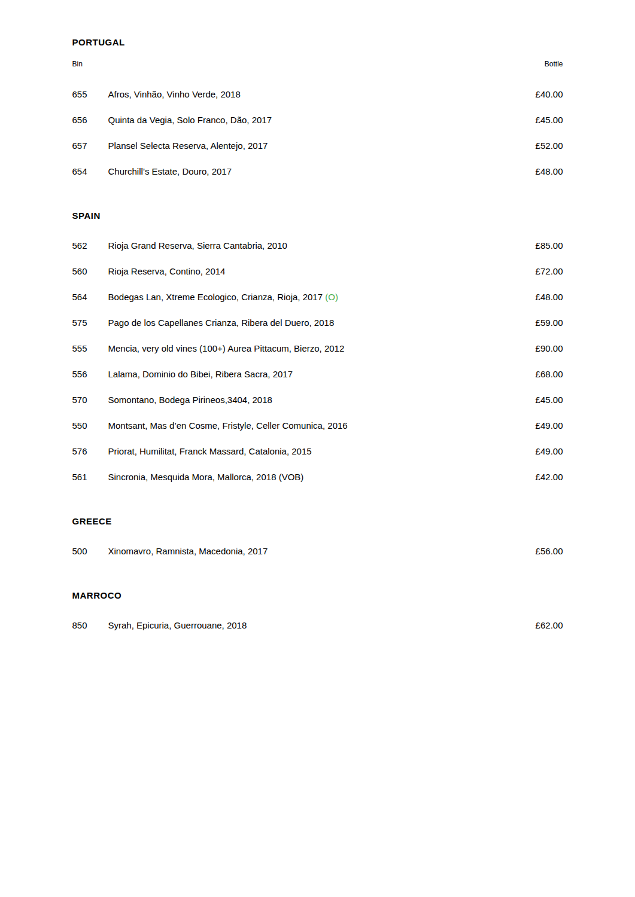PORTUGAL
| Bin | | Bottle |
| 655 | Afros, Vinhão, Vinho Verde, 2018 | £40.00 |
| 656 | Quinta da Vegia, Solo Franco, Dão, 2017 | £45.00 |
| 657 | Plansel Selecta Reserva, Alentejo, 2017 | £52.00 |
| 654 | Churchill’s Estate, Douro, 2017 | £48.00 |
SPAIN
| 562 | Rioja Grand Reserva, Sierra Cantabria, 2010 | £85.00 |
| 560 | Rioja Reserva, Contino, 2014 | £72.00 |
| 564 | Bodegas Lan, Xtreme Ecologico, Crianza, Rioja, 2017 (O) | £48.00 |
| 575 | Pago de los Capellanes Crianza, Ribera del Duero, 2018 | £59.00 |
| 555 | Mencia, very old vines (100+) Aurea Pittacum, Bierzo, 2012 | £90.00 |
| 556 | Lalama, Dominio do Bibei, Ribera Sacra, 2017 | £68.00 |
| 570 | Somontano, Bodega Pirineos,3404, 2018 | £45.00 |
| 550 | Montsant, Mas d’en Cosme, Fristyle, Celler Comunica, 2016 | £49.00 |
| 576 | Priorat, Humilitat, Franck Massard, Catalonia, 2015 | £49.00 |
| 561 | Sincronia, Mesquida Mora, Mallorca, 2018 (VOB) | £42.00 |
GREECE
| 500 | Xinomavro, Ramnista, Macedonia, 2017 | £56.00 |
MARROCO
| 850 | Syrah, Epicuria, Guerrouane, 2018 | £62.00 |